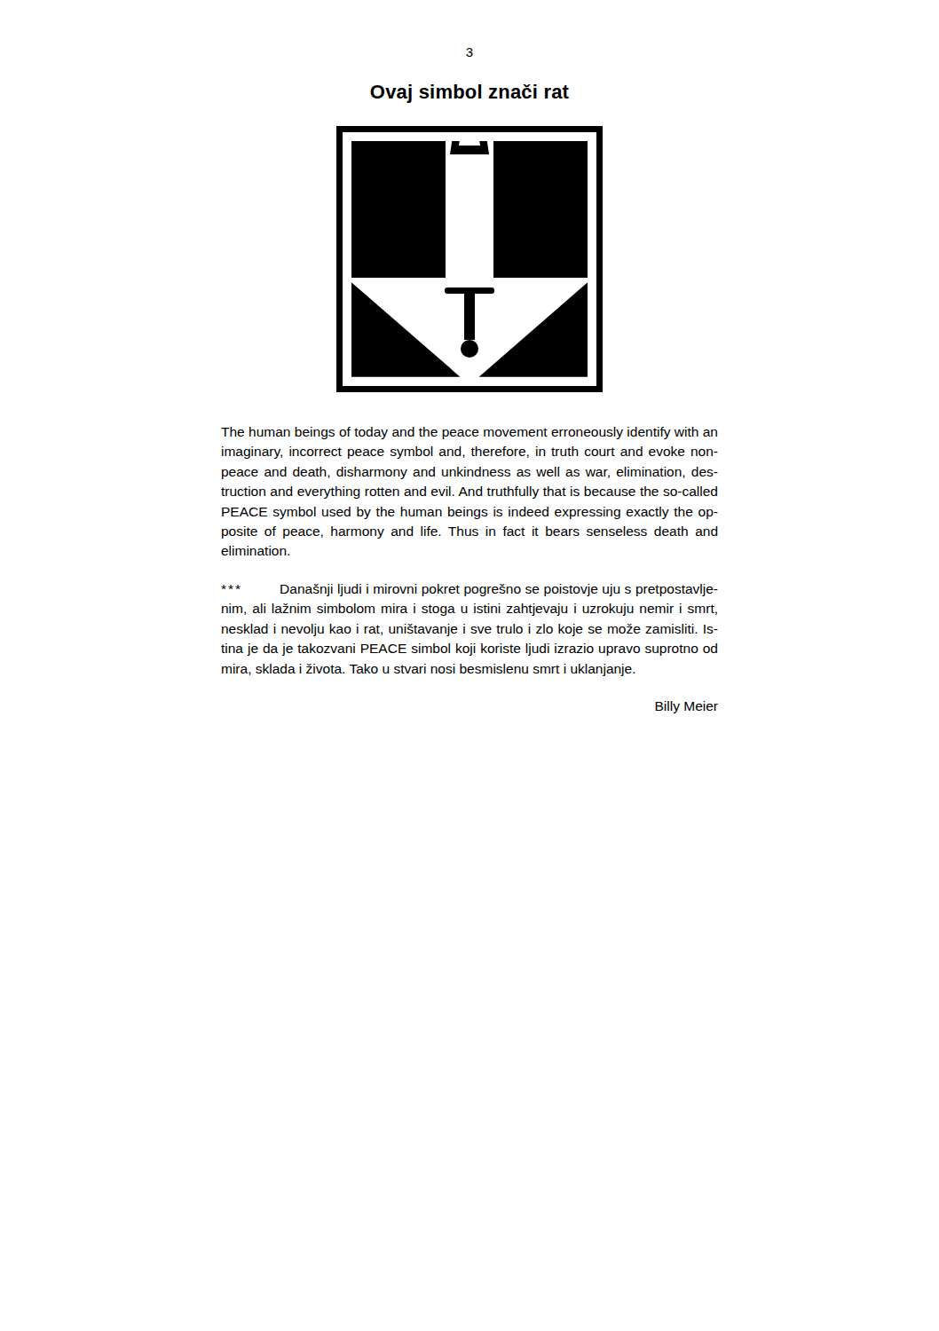3
Ovaj simbol znači rat
The human beings of today and the peace movement erroneously identify with an imaginary, incorrect peace symbol and, therefore, in truth court and evoke non-peace and death, disharmony and unkindness as well as war, elimination, destruction and everything rotten and evil. And truthfully that is because the so-called PEACE symbol used by the human beings is indeed expressing exactly the opposite of peace, harmony and life. Thus in fact it bears senseless death and elimination.
***Današnji ljudi i mirovni pokret pogrešno se poistovje uju s pretpostavljenim, ali lažnim simbolom mira i stoga u istini zahtjevaju i uzrokuju nemir i smrt, nesklad i nevolju kao i rat, uništavanje i sve trulo i zlo koje se može zamisliti. Istina je da je takozvani PEACE simbol koji koriste ljudi izrazio upravo suprotno od mira, sklada i života. Tako u stvari nosi besmislenu smrt i uklanjanje.
Billy Meier